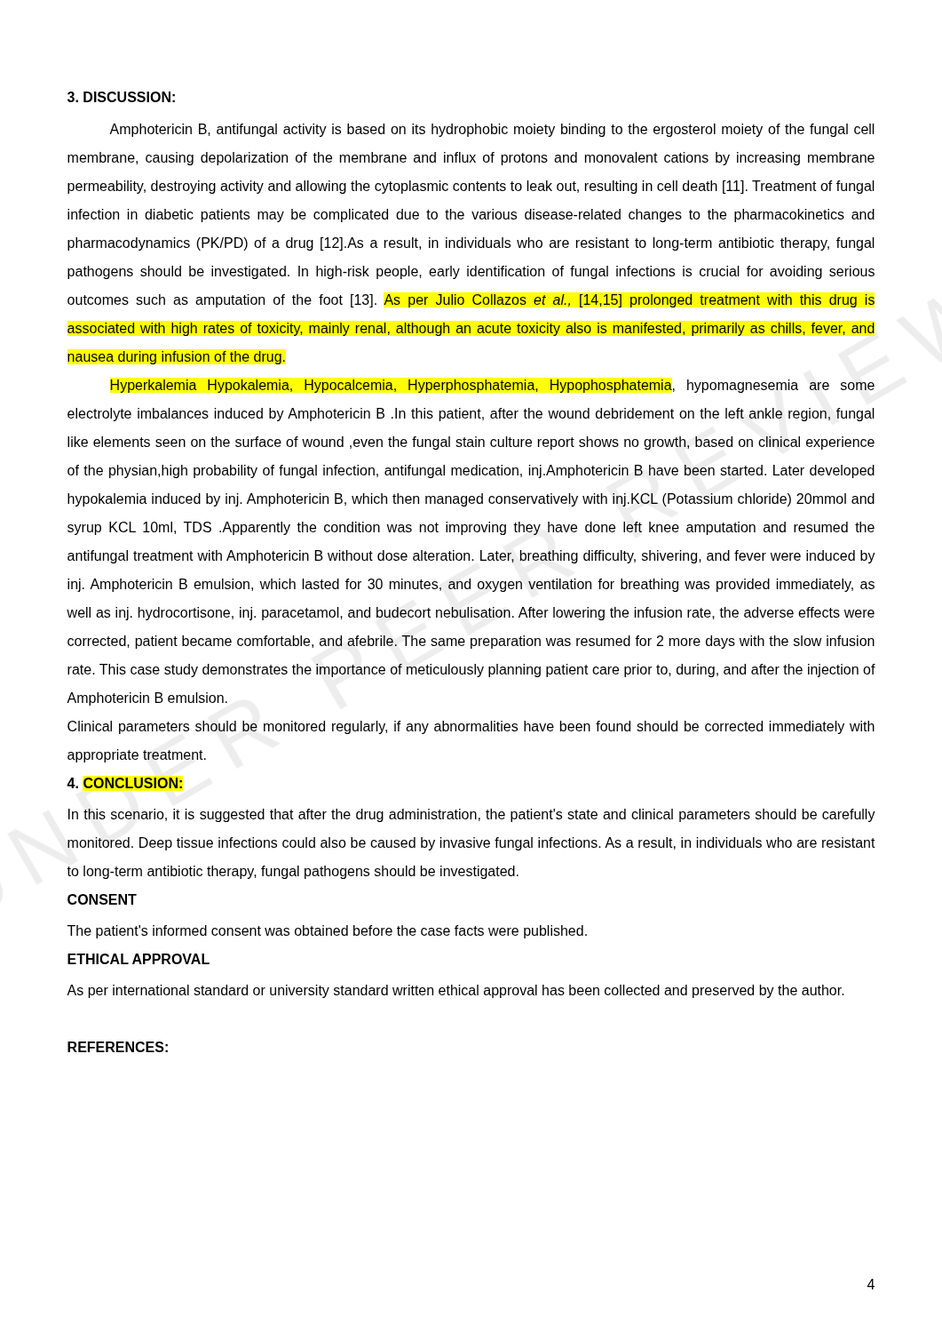UNDER PEER REVIEW
3. DISCUSSION:
Amphotericin B, antifungal activity is based on its hydrophobic moiety binding to the ergosterol moiety of the fungal cell membrane, causing depolarization of the membrane and influx of protons and monovalent cations by increasing membrane permeability, destroying activity and allowing the cytoplasmic contents to leak out, resulting in cell death [11]. Treatment of fungal infection in diabetic patients may be complicated due to the various disease-related changes to the pharmacokinetics and pharmacodynamics (PK/PD) of a drug [12].As a result, in individuals who are resistant to long-term antibiotic therapy, fungal pathogens should be investigated. In high-risk people, early identification of fungal infections is crucial for avoiding serious outcomes such as amputation of the foot [13]. As per Julio Collazos et al., [14,15] prolonged treatment with this drug is associated with high rates of toxicity, mainly renal, although an acute toxicity also is manifested, primarily as chills, fever, and nausea during infusion of the drug.
Hyperkalemia Hypokalemia, Hypocalcemia, Hyperphosphatemia, Hypophosphatemia, hypomagnesemia are some electrolyte imbalances induced by Amphotericin B .In this patient, after the wound debridement on the left ankle region, fungal like elements seen on the surface of wound ,even the fungal stain culture report shows no growth, based on clinical experience of the physian,high probability of fungal infection, antifungal medication, inj.Amphotericin B have been started. Later developed hypokalemia induced by inj. Amphotericin B, which then managed conservatively with inj.KCL (Potassium chloride) 20mmol and syrup KCL 10ml, TDS .Apparently the condition was not improving they have done left knee amputation and resumed the antifungal treatment with Amphotericin B without dose alteration. Later, breathing difficulty, shivering, and fever were induced by inj. Amphotericin B emulsion, which lasted for 30 minutes, and oxygen ventilation for breathing was provided immediately, as well as inj. hydrocortisone, inj. paracetamol, and budecort nebulisation. After lowering the infusion rate, the adverse effects were corrected, patient became comfortable, and afebrile. The same preparation was resumed for 2 more days with the slow infusion rate. This case study demonstrates the importance of meticulously planning patient care prior to, during, and after the injection of Amphotericin B emulsion.
Clinical parameters should be monitored regularly, if any abnormalities have been found should be corrected immediately with appropriate treatment.
4. CONCLUSION:
In this scenario, it is suggested that after the drug administration, the patient's state and clinical parameters should be carefully monitored. Deep tissue infections could also be caused by invasive fungal infections. As a result, in individuals who are resistant to long-term antibiotic therapy, fungal pathogens should be investigated.
CONSENT
The patient's informed consent was obtained before the case facts were published.
ETHICAL APPROVAL
As per international standard or university standard written ethical approval has been collected and preserved by the author.
REFERENCES:
4